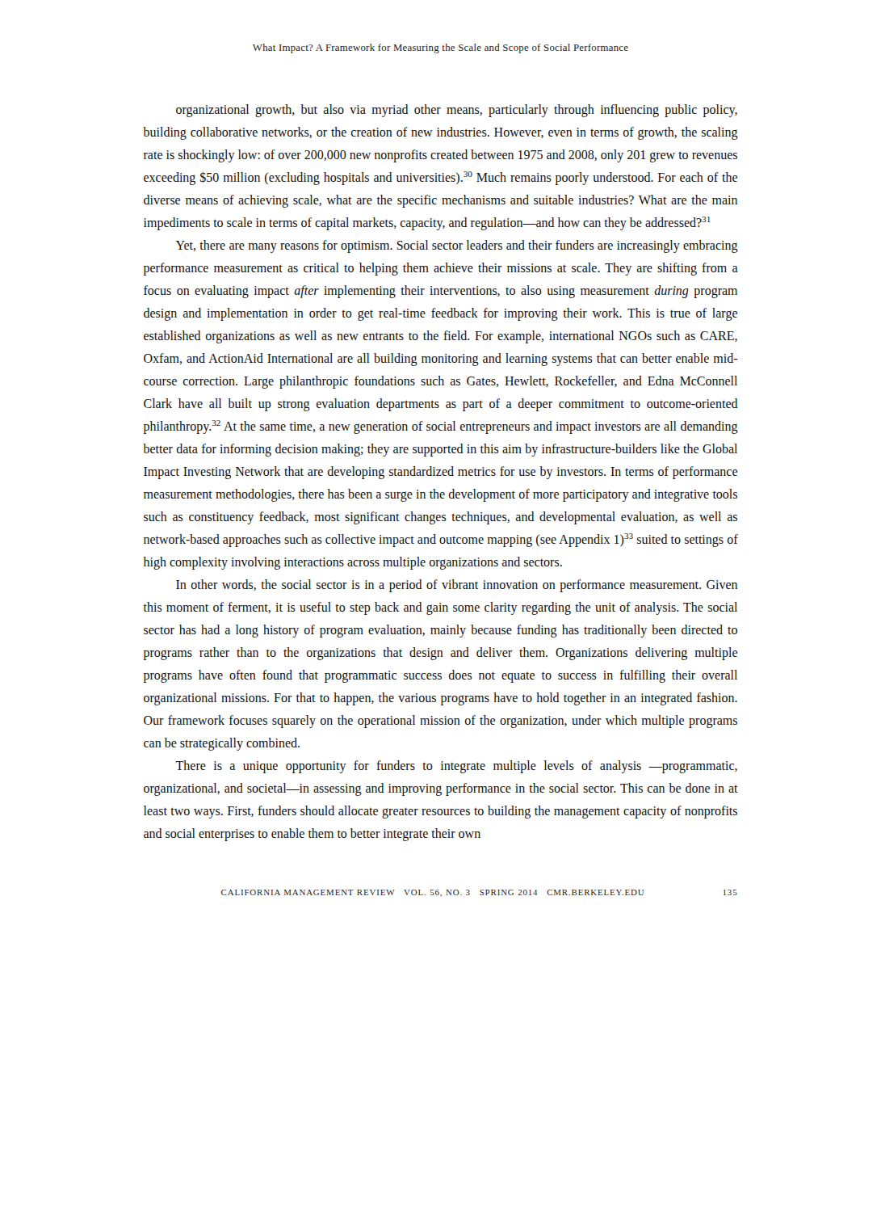What Impact? A Framework for Measuring the Scale and Scope of Social Performance
organizational growth, but also via myriad other means, particularly through influencing public policy, building collaborative networks, or the creation of new industries. However, even in terms of growth, the scaling rate is shockingly low: of over 200,000 new nonprofits created between 1975 and 2008, only 201 grew to revenues exceeding $50 million (excluding hospitals and universities).30 Much remains poorly understood. For each of the diverse means of achieving scale, what are the specific mechanisms and suitable industries? What are the main impediments to scale in terms of capital markets, capacity, and regulation—and how can they be addressed?31
Yet, there are many reasons for optimism. Social sector leaders and their funders are increasingly embracing performance measurement as critical to helping them achieve their missions at scale. They are shifting from a focus on evaluating impact after implementing their interventions, to also using measurement during program design and implementation in order to get real-time feedback for improving their work. This is true of large established organizations as well as new entrants to the field. For example, international NGOs such as CARE, Oxfam, and ActionAid International are all building monitoring and learning systems that can better enable mid-course correction. Large philanthropic foundations such as Gates, Hewlett, Rockefeller, and Edna McConnell Clark have all built up strong evaluation departments as part of a deeper commitment to outcome-oriented philanthropy.32 At the same time, a new generation of social entrepreneurs and impact investors are all demanding better data for informing decision making; they are supported in this aim by infrastructure-builders like the Global Impact Investing Network that are developing standardized metrics for use by investors. In terms of performance measurement methodologies, there has been a surge in the development of more participatory and integrative tools such as constituency feedback, most significant changes techniques, and developmental evaluation, as well as network-based approaches such as collective impact and outcome mapping (see Appendix 1)33 suited to settings of high complexity involving interactions across multiple organizations and sectors.
In other words, the social sector is in a period of vibrant innovation on performance measurement. Given this moment of ferment, it is useful to step back and gain some clarity regarding the unit of analysis. The social sector has had a long history of program evaluation, mainly because funding has traditionally been directed to programs rather than to the organizations that design and deliver them. Organizations delivering multiple programs have often found that programmatic success does not equate to success in fulfilling their overall organizational missions. For that to happen, the various programs have to hold together in an integrated fashion. Our framework focuses squarely on the operational mission of the organization, under which multiple programs can be strategically combined.
There is a unique opportunity for funders to integrate multiple levels of analysis —programmatic, organizational, and societal—in assessing and improving performance in the social sector. This can be done in at least two ways. First, funders should allocate greater resources to building the management capacity of nonprofits and social enterprises to enable them to better integrate their own
CALIFORNIA MANAGEMENT REVIEW VOL. 56, NO. 3 SPRING 2014 CMR.BERKELEY.EDU135